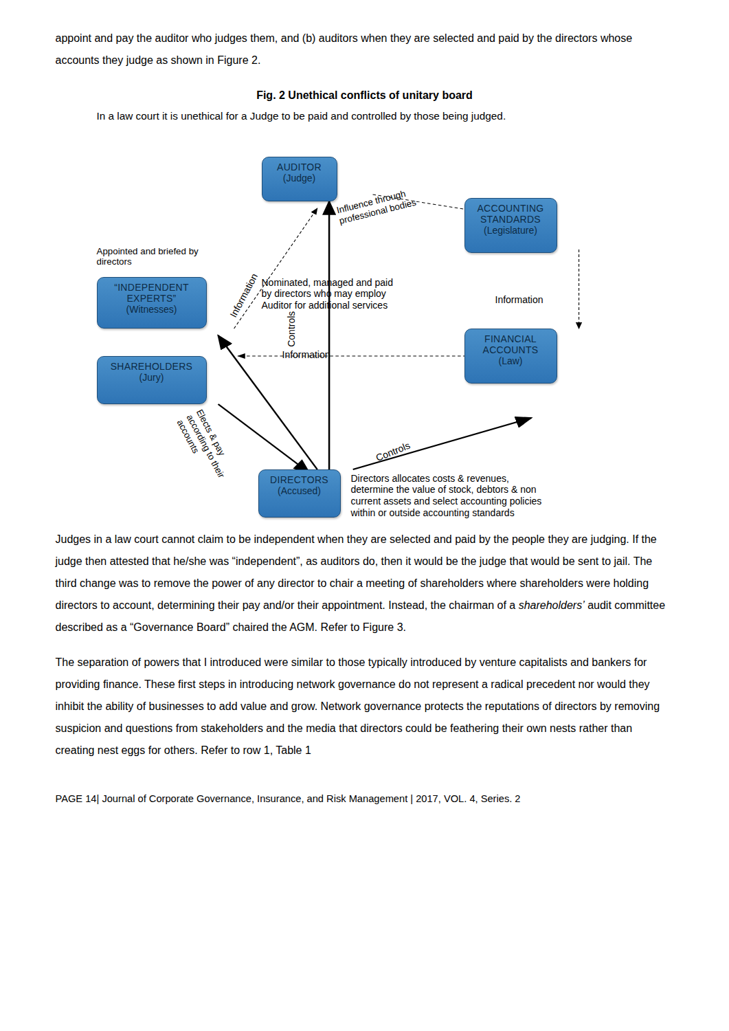appoint and pay the auditor who judges them, and (b) auditors when they are selected and paid by the directors whose accounts they judge as shown in Figure 2.
Fig. 2 Unethical conflicts of unitary board
In a law court it is unethical for a Judge to be paid and controlled by those being judged.
Auditor (Judge)
“Independent Experts” (Witnesses)
Accounting Standards (Legislature)
Shareholders (Jury)
Financial Accounts (Law)
Directors (Accused)
Appointed and briefed by directors
Nominated, managed and paid by directors who may employ Auditor for additional services
Information
Information
Directors allocates costs & revenues, determine the value of stock, debtors & non current assets and select accounting policies within or outside accounting standards
Information
Controls
Elects & pay according to their accounts
Controls
Influence through professional bodies
Judges in a law court cannot claim to be independent when they are selected and paid by the people they are judging. If the judge then attested that he/she was “independent”, as auditors do, then it would be the judge that would be sent to jail. The third change was to remove the power of any director to chair a meeting of shareholders where shareholders were holding directors to account, determining their pay and/or their appointment. Instead, the chairman of a shareholders’ audit committee described as a “Governance Board” chaired the AGM. Refer to Figure 3.
The separation of powers that I introduced were similar to those typically introduced by venture capitalists and bankers for providing finance. These first steps in introducing network governance do not represent a radical precedent nor would they inhibit the ability of businesses to add value and grow. Network governance protects the reputations of directors by removing suspicion and questions from stakeholders and the media that directors could be feathering their own nests rather than creating nest eggs for others. Refer to row 1, Table 1
PAGE 14| Journal of Corporate Governance, Insurance, and Risk Management | 2017, VOL. 4, Series. 2